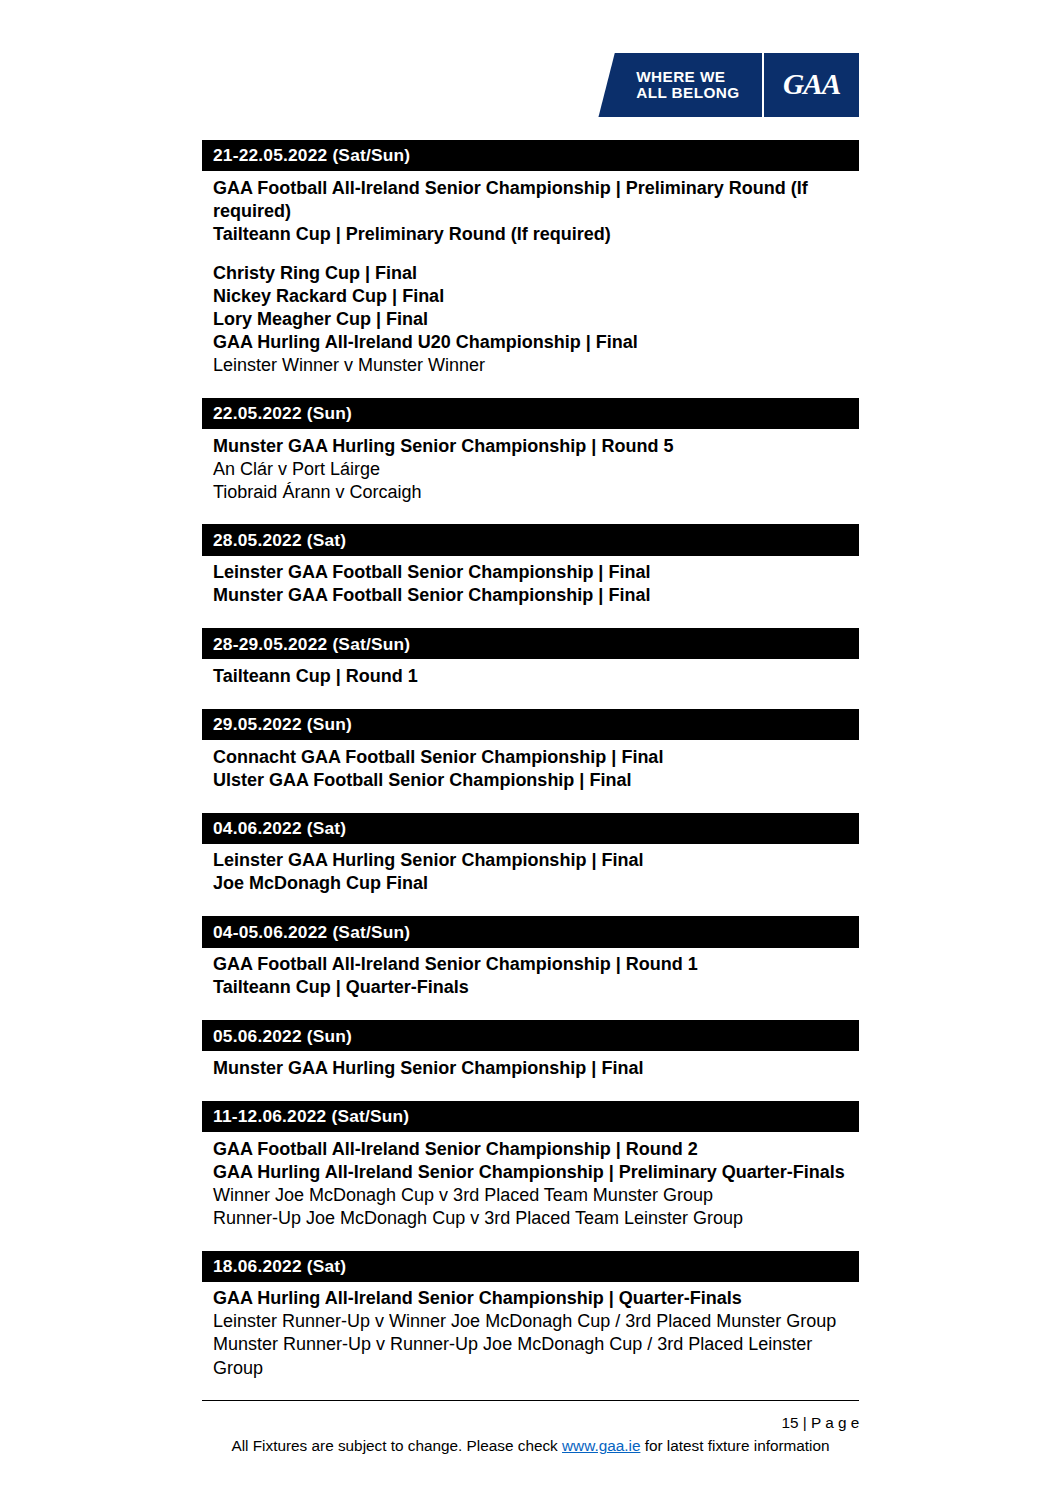WHERE WE ALL BELONG
GAA
21-22.05.2022 (Sat/Sun)
GAA Football All-Ireland Senior Championship | Preliminary Round (If required)
Tailteann Cup | Preliminary Round (If required)
Christy Ring Cup | Final
Nickey Rackard Cup | Final
Lory Meagher Cup | Final
GAA Hurling All-Ireland U20 Championship | Final
Leinster Winner v Munster Winner
22.05.2022 (Sun)
Munster GAA Hurling Senior Championship | Round 5
An Clár v Port Láirge
Tiobraid Árann v Corcaigh
28.05.2022 (Sat)
Leinster GAA Football Senior Championship | Final
Munster GAA Football Senior Championship | Final
28-29.05.2022 (Sat/Sun)
Tailteann Cup | Round 1
29.05.2022 (Sun)
Connacht GAA Football Senior Championship | Final
Ulster GAA Football Senior Championship | Final
04.06.2022 (Sat)
Leinster GAA Hurling Senior Championship | Final
Joe McDonagh Cup Final
04-05.06.2022 (Sat/Sun)
GAA Football All-Ireland Senior Championship | Round 1
Tailteann Cup | Quarter-Finals
05.06.2022 (Sun)
Munster GAA Hurling Senior Championship | Final
11-12.06.2022 (Sat/Sun)
GAA Football All-Ireland Senior Championship | Round 2
GAA Hurling All-Ireland Senior Championship | Preliminary Quarter-Finals
Winner Joe McDonagh Cup v 3rd Placed Team Munster Group
Runner-Up Joe McDonagh Cup v 3rd Placed Team Leinster Group
18.06.2022 (Sat)
GAA Hurling All-Ireland Senior Championship | Quarter-Finals
Leinster Runner-Up v Winner Joe McDonagh Cup / 3rd Placed Munster Group
Munster Runner-Up v Runner-Up Joe McDonagh Cup / 3rd Placed Leinster Group
15 | P a g e
All Fixtures are subject to change. Please check www.gaa.ie for latest fixture information